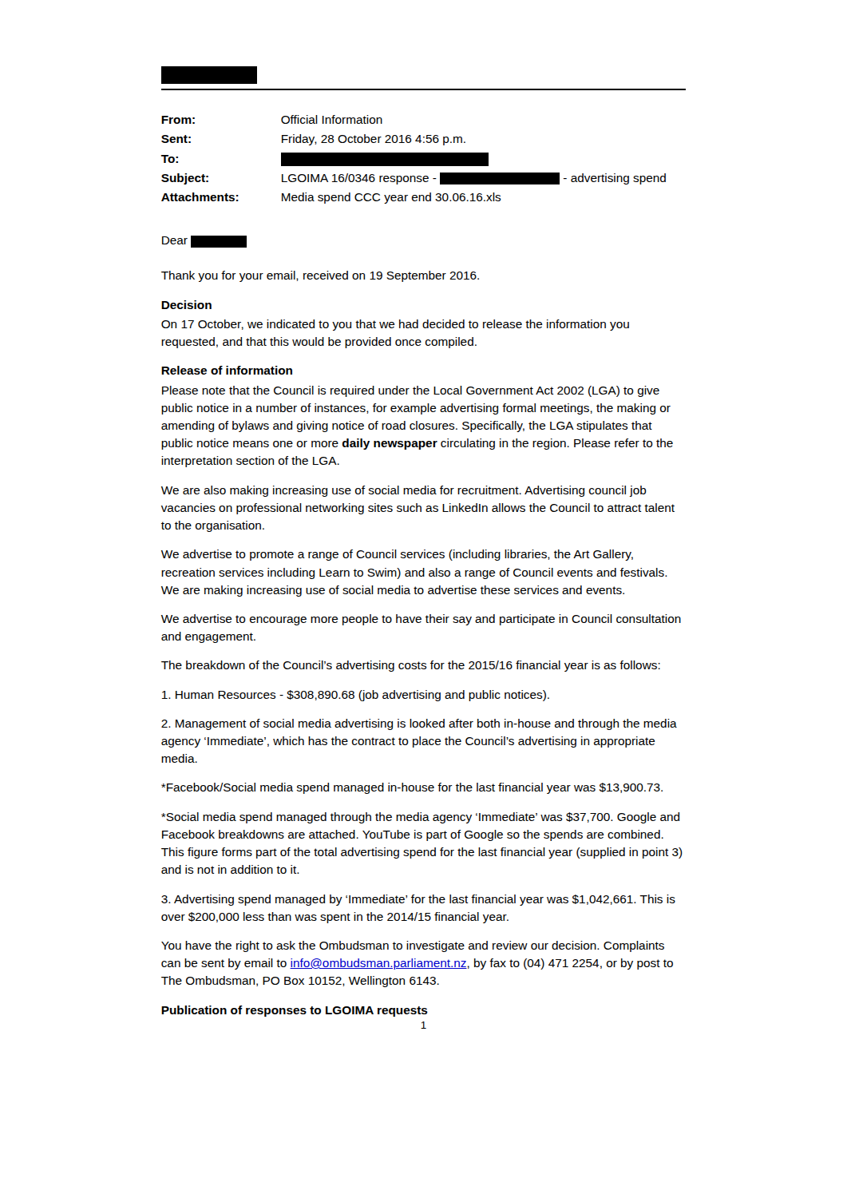| From: | Official Information |
| Sent: | Friday, 28 October 2016 4:56 p.m. |
| To: | |
| Subject: | LGOIMA 16/0346 response - - advertising spend |
| Attachments: | Media spend CCC year end 30.06.16.xls |
Dear
Thank you for your email, received on 19 September 2016.
Decision
On 17 October, we indicated to you that we had decided to release the information you requested, and that this would be provided once compiled.
Release of information
Please note that the Council is required under the Local Government Act 2002 (LGA) to give public notice in a number of instances, for example advertising formal meetings, the making or amending of bylaws and giving notice of road closures. Specifically, the LGA stipulates that public notice means one or more daily newspaper circulating in the region. Please refer to the interpretation section of the LGA.
We are also making increasing use of social media for recruitment. Advertising council job vacancies on professional networking sites such as LinkedIn allows the Council to attract talent to the organisation.
We advertise to promote a range of Council services (including libraries, the Art Gallery, recreation services including Learn to Swim) and also a range of Council events and festivals. We are making increasing use of social media to advertise these services and events.
We advertise to encourage more people to have their say and participate in Council consultation and engagement.
The breakdown of the Council’s advertising costs for the 2015/16 financial year is as follows:
1. Human Resources - $308,890.68 (job advertising and public notices).
2. Management of social media advertising is looked after both in-house and through the media agency ‘Immediate’, which has the contract to place the Council’s advertising in appropriate media.
*Facebook/Social media spend managed in-house for the last financial year was $13,900.73.
*Social media spend managed through the media agency ‘Immediate’ was $37,700. Google and Facebook breakdowns are attached. YouTube is part of Google so the spends are combined. This figure forms part of the total advertising spend for the last financial year (supplied in point 3) and is not in addition to it.
3. Advertising spend managed by ‘Immediate’ for the last financial year was $1,042,661. This is over $200,000 less than was spent in the 2014/15 financial year.
You have the right to ask the Ombudsman to investigate and review our decision. Complaints can be sent by email to info@ombudsman.parliament.nz, by fax to (04) 471 2254, or by post to The Ombudsman, PO Box 10152, Wellington 6143.
Publication of responses to LGOIMA requests
1